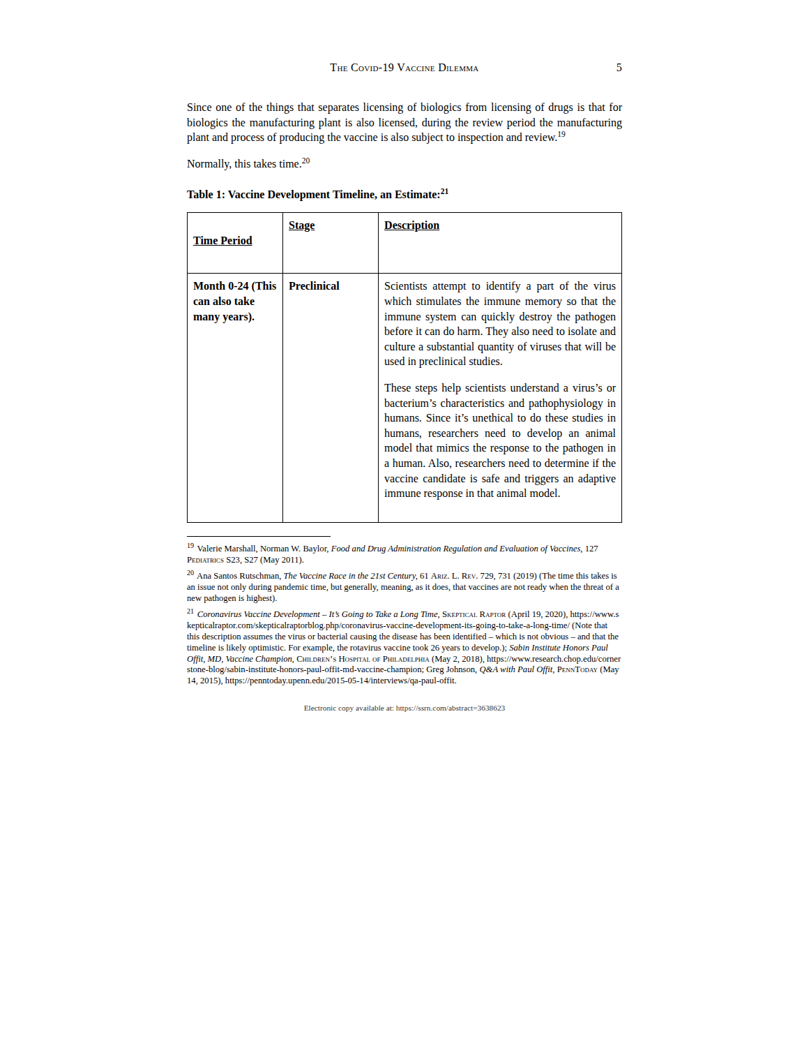The Covid-19 Vaccine Dilemma 5
Since one of the things that separates licensing of biologics from licensing of drugs is that for biologics the manufacturing plant is also licensed, during the review period the manufacturing plant and process of producing the vaccine is also subject to inspection and review.19
Normally, this takes time.20
Table 1: Vaccine Development Timeline, an Estimate:21
| Time Period | Stage | Description |
| Month 0-24 (This can also take many years). | Preclinical | Scientists attempt to identify a part of the virus which stimulates the immune memory so that the immune system can quickly destroy the pathogen before it can do harm. They also need to isolate and culture a substantial quantity of viruses that will be used in preclinical studies. These steps help scientists understand a virus’s or bacterium’s characteristics and pathophysiology in humans. Since it’s unethical to do these studies in humans, researchers need to develop an animal model that mimics the response to the pathogen in a human. Also, researchers need to determine if the vaccine candidate is safe and triggers an adaptive immune response in that animal model. |
19 Valerie Marshall, Norman W. Baylor, Food and Drug Administration Regulation and Evaluation of Vaccines, 127 Pediatrics S23, S27 (May 2011).
20 Ana Santos Rutschman, The Vaccine Race in the 21st Century, 61 Ariz. L. Rev. 729, 731 (2019) (The time this takes is an issue not only during pandemic time, but generally, meaning, as it does, that vaccines are not ready when the threat of a new pathogen is highest).
21 Coronavirus Vaccine Development – It’s Going to Take a Long Time, Skeptical Raptor (April 19, 2020), https://www.skepticalraptor.com/skepticalraptorblog.php/coronavirus-vaccine-development-its-going-to-take-a-long-time/ (Note that this description assumes the virus or bacterial causing the disease has been identified – which is not obvious – and that the timeline is likely optimistic. For example, the rotavirus vaccine took 26 years to develop.); Sabin Institute Honors Paul Offit, MD, Vaccine Champion, Children’s Hospital of Philadelphia (May 2, 2018), https://www.research.chop.edu/cornerstone-blog/sabin-institute-honors-paul-offit-md-vaccine-champion; Greg Johnson, Q&A with Paul Offit, PennToday (May 14, 2015), https://penntoday.upenn.edu/2015-05-14/interviews/qa-paul-offit.
Electronic copy available at: https://ssrn.com/abstract=3638623